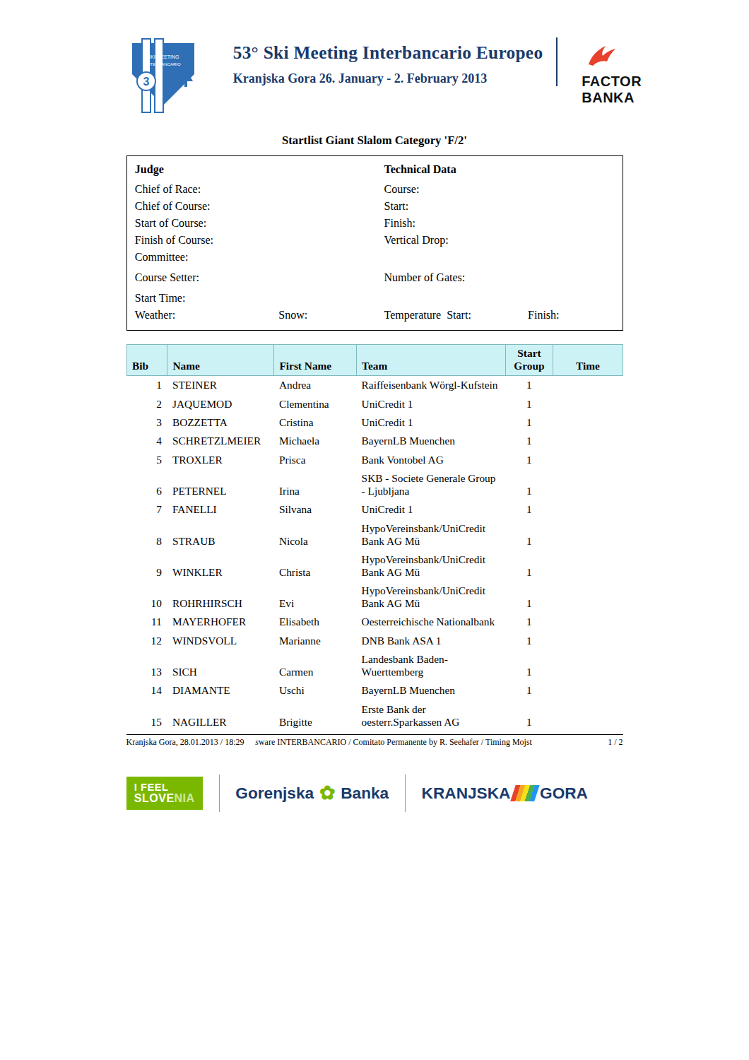3 SKI MEETING INTERBANCARIO
53° Ski Meeting Interbancario Europeo
Kranjska Gora 26. January - 2. February 2013
FACTOR BANKA
Startlist Giant Slalom Category 'F/2'
Judge
Technical Data
Chief of Race:
Course:
Chief of Course:
Start:
Start of Course:
Finish:
Finish of Course:
Vertical Drop:
Committee:
Course Setter:
Number of Gates:
Start Time:
Weather:
Snow:
Temperature Start:
Finish:
| Bib | Name | First Name | Team | Start Group | Time |
| --- | --- | --- | --- | --- | --- |
| 1 | STEINER | Andrea | Raiffeisenbank Wörgl-Kufstein | 1 | |
| 2 | JAQUEMOD | Clementina | UniCredit 1 | 1 | |
| 3 | BOZZETTA | Cristina | UniCredit 1 | 1 | |
| 4 | SCHRETZLMEIER | Michaela | BayernLB Muenchen | 1 | |
| 5 | TROXLER | Prisca | Bank Vontobel AG | 1 | |
| 6 | PETERNEL | Irina | SKB - Societe Generale Group - Ljubljana | 1 | |
| 7 | FANELLI | Silvana | UniCredit 1 | 1 | |
| 8 | STRAUB | Nicola | HypoVereinsbank/UniCredit Bank AG Mü | 1 | |
| 9 | WINKLER | Christa | HypoVereinsbank/UniCredit Bank AG Mü | 1 | |
| 10 | ROHRHIRSCH | Evi | HypoVereinsbank/UniCredit Bank AG Mü | 1 | |
| 11 | MAYERHOFER | Elisabeth | Oesterreichische Nationalbank | 1 | |
| 12 | WINDSVOLL | Marianne | DNB Bank ASA 1 | 1 | |
| 13 | SICH | Carmen | Landesbank Baden-Wuerttemberg | 1 | |
| 14 | DIAMANTE | Uschi | BayernLB Muenchen | 1 | |
| 15 | NAGILLER | Brigitte | Erste Bank der oesterr.Sparkassen AG | 1 | |
Kranjska Gora, 28.01.2013 / 18:29
sware INTERBANCARIO / Comitato Permanente by R. Seehafer / Timing Mojst
1 / 2
I FEEL
SLOVENIA
Gorenjska ✿ Banka
KRANJSKA GORA